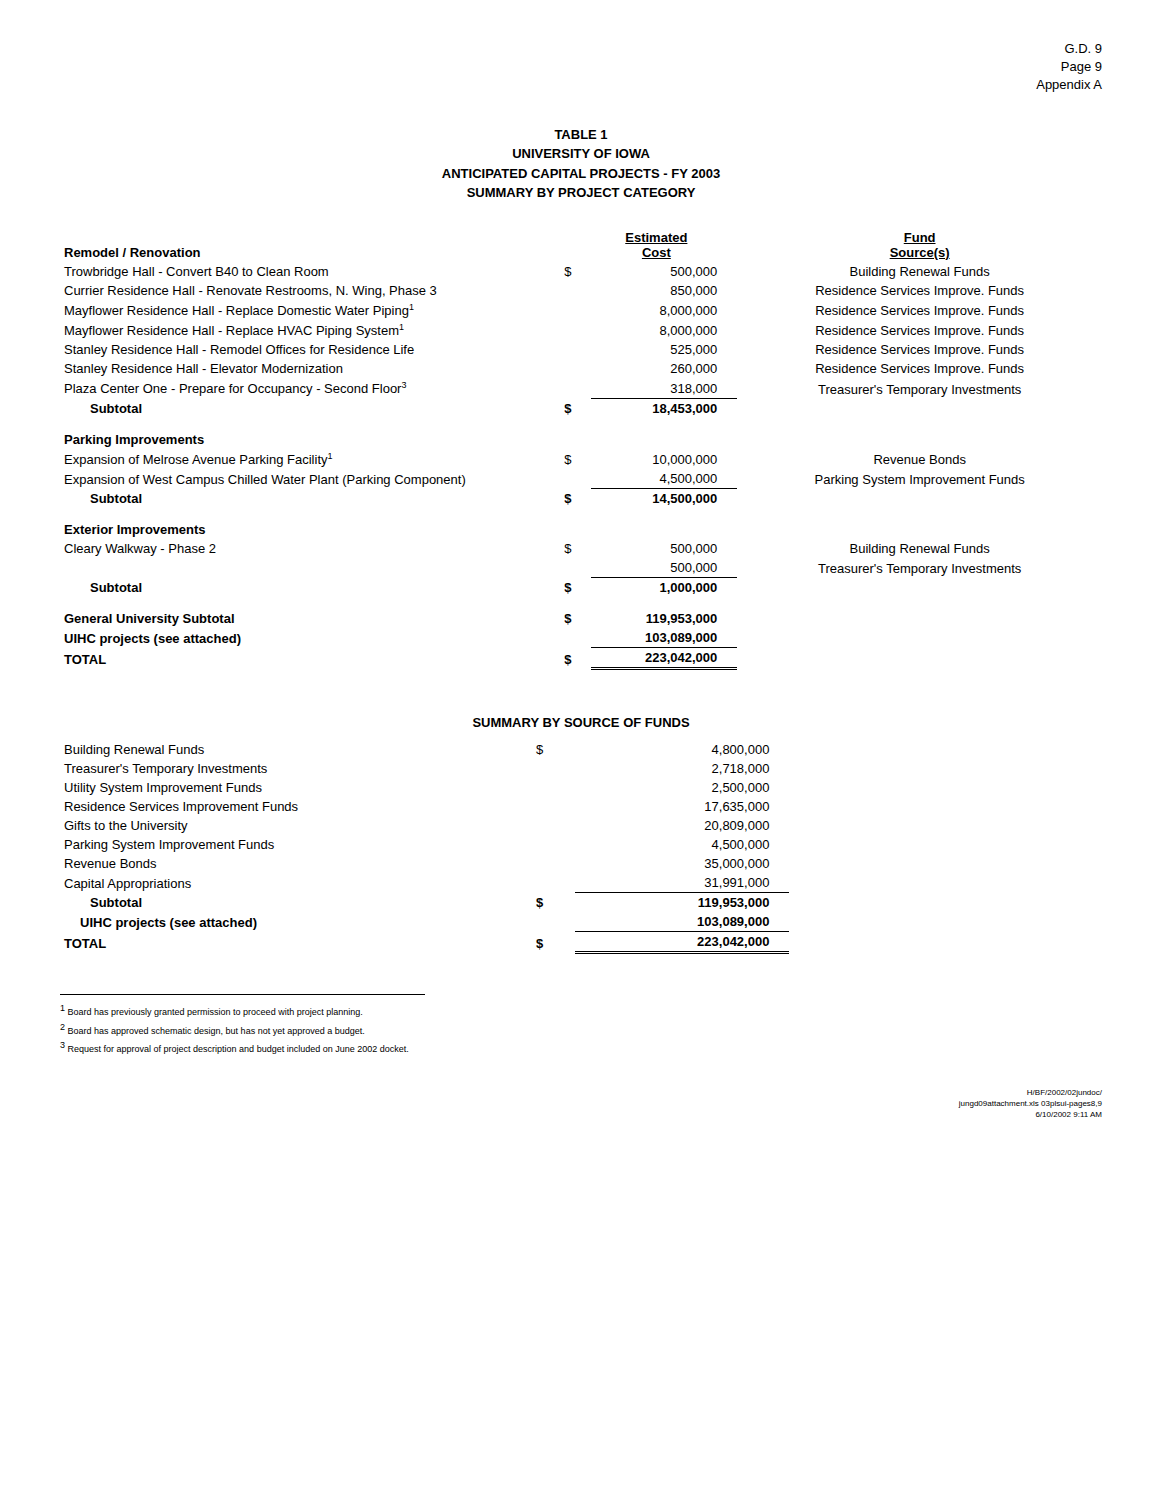G.D. 9
Page 9
Appendix A
TABLE 1
UNIVERSITY OF IOWA
ANTICIPATED CAPITAL PROJECTS - FY 2003
SUMMARY BY PROJECT CATEGORY
| Remodel / Renovation | | Estimated Cost | Fund Source(s) |
| Trowbridge Hall - Convert B40 to Clean Room | $ | 500,000 | Building Renewal Funds |
| Currier Residence Hall - Renovate Restrooms, N. Wing, Phase 3 | | 850,000 | Residence Services Improve. Funds |
| Mayflower Residence Hall - Replace Domestic Water Piping 1 | | 8,000,000 | Residence Services Improve. Funds |
| Mayflower Residence Hall - Replace HVAC Piping System 1 | | 8,000,000 | Residence Services Improve. Funds |
| Stanley Residence Hall - Remodel Offices for Residence Life | | 525,000 | Residence Services Improve. Funds |
| Stanley Residence Hall - Elevator Modernization | | 260,000 | Residence Services Improve. Funds |
| Plaza Center One - Prepare for Occupancy - Second Floor 3 | | 318,000 | Treasurer's Temporary Investments |
| Subtotal | $ | 18,453,000 | |
| Parking Improvements | | | |
| Expansion of Melrose Avenue Parking Facility 1 | $ | 10,000,000 | Revenue Bonds |
| Expansion of West Campus Chilled Water Plant (Parking Component) | | 4,500,000 | Parking System Improvement Funds |
| Subtotal | $ | 14,500,000 | |
| Exterior Improvements | | | |
| Cleary Walkway - Phase 2 | $ | 500,000 | Building Renewal Funds |
| | | 500,000 | Treasurer's Temporary Investments |
| Subtotal | $ | 1,000,000 | |
| General University Subtotal | $ | 119,953,000 | |
| UIHC projects (see attached) | | 103,089,000 | |
| TOTAL | $ | 223,042,000 | |
SUMMARY BY SOURCE OF FUNDS
| Building Renewal Funds | $ | 4,800,000 |
| Treasurer's Temporary Investments | | 2,718,000 |
| Utility System Improvement Funds | | 2,500,000 |
| Residence Services Improvement Funds | | 17,635,000 |
| Gifts to the University | | 20,809,000 |
| Parking System Improvement Funds | | 4,500,000 |
| Revenue Bonds | | 35,000,000 |
| Capital Appropriations | | 31,991,000 |
| Subtotal | $ | 119,953,000 |
| UIHC projects (see attached) | | 103,089,000 |
| TOTAL | $ | 223,042,000 |
1 Board has previously granted permission to proceed with project planning.
2 Board has approved schematic design, but has not yet approved a budget.
3 Request for approval of project description and budget included on June 2002 docket.
H/BF/2002/02jundoc/
jungd09attachment.xls 03plsui-pages8,9
6/10/2002 9:11 AM